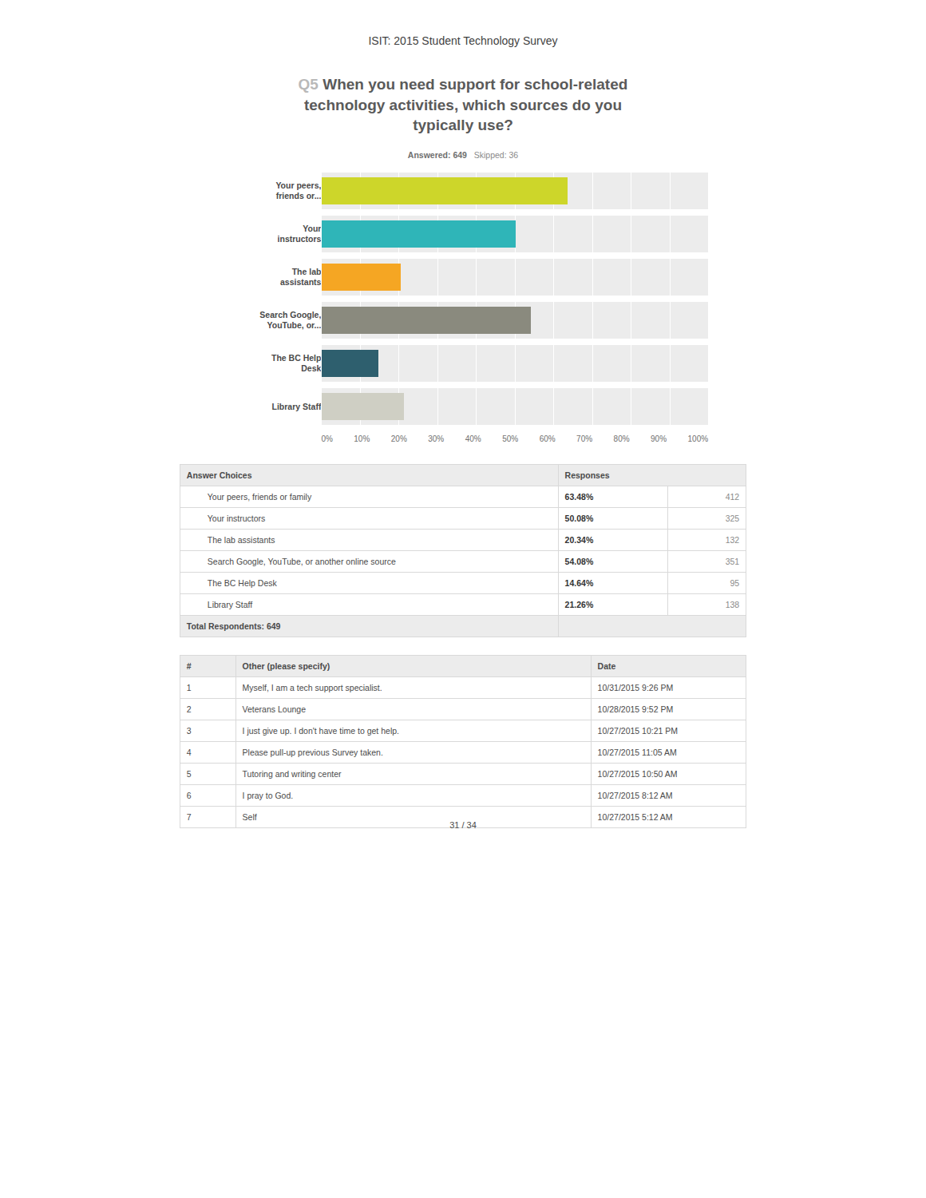ISIT: 2015 Student Technology Survey
Q5 When you need support for school-related technology activities, which sources do you typically use?
Answered: 649 Skipped: 36
| Your peers, friends or... | |
| Your instructors | |
| The lab assistants | |
| Search Google, YouTube, or... | |
| The BC Help Desk | |
| Library Staff | |
0% 10% 20% 30% 40% 50% 60% 70% 80% 90% 100%
| Answer Choices | Responses |
| --- | --- |
| Your peers, friends or family | 63.48% | 412 |
| Your instructors | 50.08% | 325 |
| The lab assistants | 20.34% | 132 |
| Search Google, YouTube, or another online source | 54.08% | 351 |
| The BC Help Desk | 14.64% | 95 |
| Library Staff | 21.26% | 138 |
| Total Respondents: 649 | |
| # | Other (please specify) | Date |
| --- | --- | --- |
| 1 | Myself, I am a tech support specialist. | 10/31/2015 9:26 PM |
| 2 | Veterans Lounge | 10/28/2015 9:52 PM |
| 3 | I just give up. I don't have time to get help. | 10/27/2015 10:21 PM |
| 4 | Please pull-up previous Survey taken. | 10/27/2015 11:05 AM |
| 5 | Tutoring and writing center | 10/27/2015 10:50 AM |
| 6 | I pray to God. | 10/27/2015 8:12 AM |
| 7 | Self | 10/27/2015 5:12 AM |
31 / 34